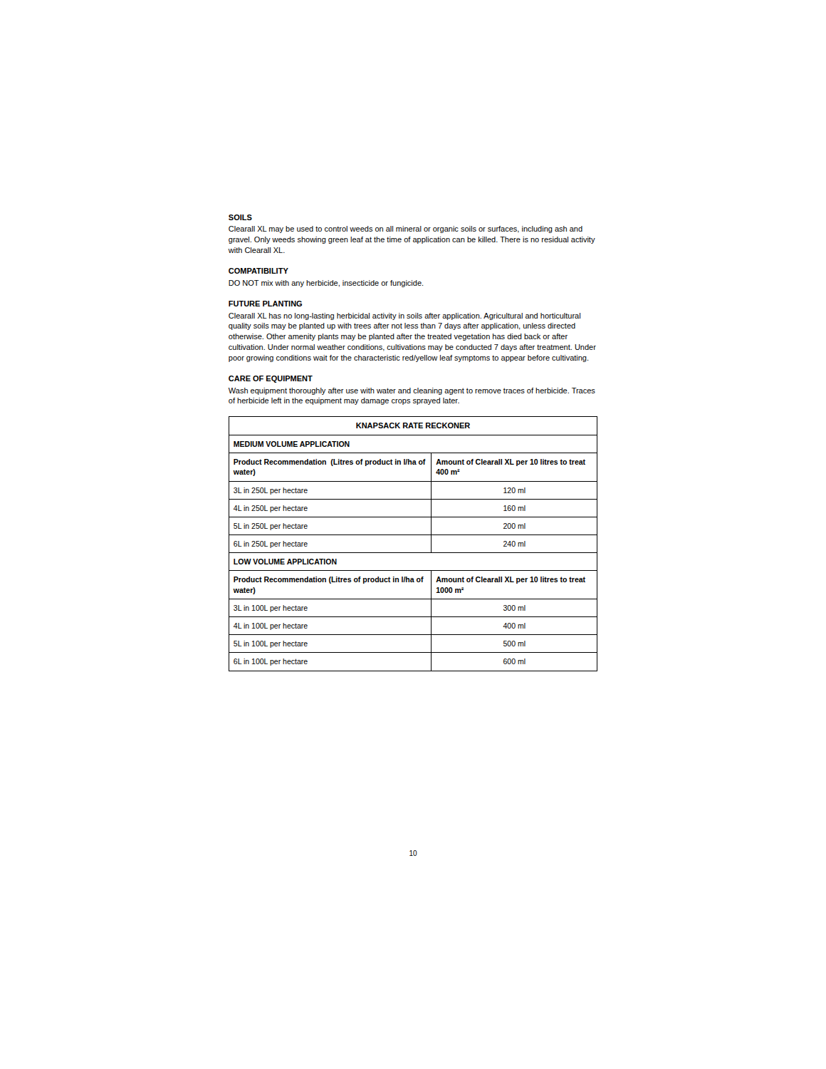Soils
Clearall XL may be used to control weeds on all mineral or organic soils or surfaces, including ash and gravel. Only weeds showing green leaf at the time of application can be killed. There is no residual activity with Clearall XL.
Compatibility
DO NOT mix with any herbicide, insecticide or fungicide.
Future Planting
Clearall XL has no long-lasting herbicidal activity in soils after application. Agricultural and horticultural quality soils may be planted up with trees after not less than 7 days after application, unless directed otherwise. Other amenity plants may be planted after the treated vegetation has died back or after cultivation. Under normal weather conditions, cultivations may be conducted 7 days after treatment. Under poor growing conditions wait for the characteristic red/yellow leaf symptoms to appear before cultivating.
Care of Equipment
Wash equipment thoroughly after use with water and cleaning agent to remove traces of herbicide. Traces of herbicide left in the equipment may damage crops sprayed later.
| KNAPSACK RATE RECKONER |
| --- |
| MEDIUM VOLUME APPLICATION |
| Product Recommendation (Litres of product in l/ha of water) | Amount of Clearall XL per 10 litres to treat 400 m² |
| 3L in 250L per hectare | 120 ml |
| 4L in 250L per hectare | 160 ml |
| 5L in 250L per hectare | 200 ml |
| 6L in 250L per hectare | 240 ml |
| LOW VOLUME APPLICATION |
| Product Recommendation (Litres of product in l/ha of water) | Amount of Clearall XL per 10 litres to treat 1000 m² |
| 3L in 100L per hectare | 300 ml |
| 4L in 100L per hectare | 400 ml |
| 5L in 100L per hectare | 500 ml |
| 6L in 100L per hectare | 600 ml |
10